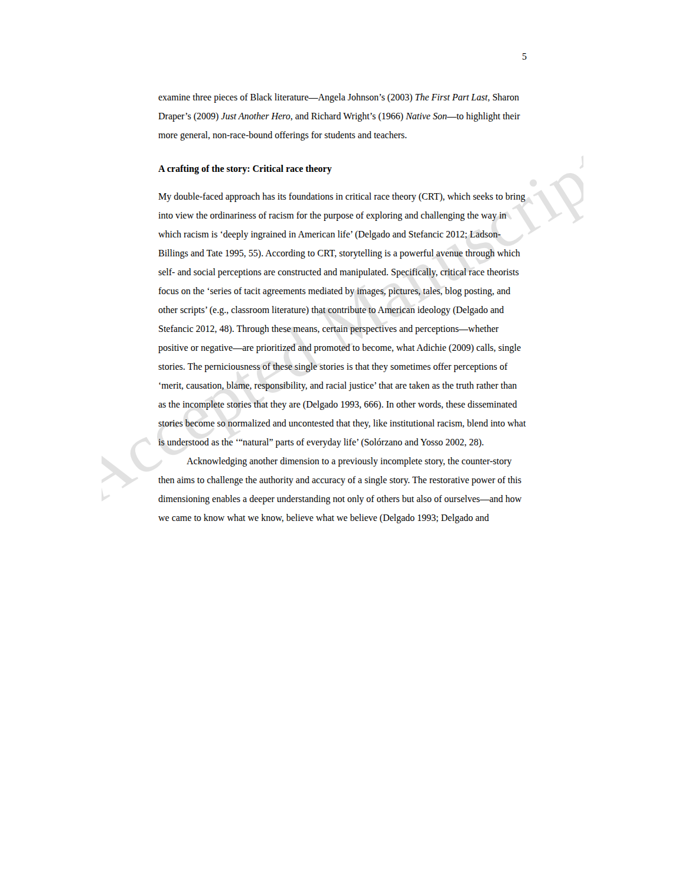Accepted Manuscript
5
examine three pieces of Black literature—Angela Johnson’s (2003) The First Part Last, Sharon Draper’s (2009) Just Another Hero, and Richard Wright’s (1966) Native Son—to highlight their more general, non-race-bound offerings for students and teachers.
A crafting of the story: Critical race theory
My double-faced approach has its foundations in critical race theory (CRT), which seeks to bring into view the ordinariness of racism for the purpose of exploring and challenging the way in which racism is ‘deeply ingrained in American life’ (Delgado and Stefancic 2012; Ladson-Billings and Tate 1995, 55). According to CRT, storytelling is a powerful avenue through which self- and social perceptions are constructed and manipulated. Specifically, critical race theorists focus on the ‘series of tacit agreements mediated by images, pictures, tales, blog posting, and other scripts’ (e.g., classroom literature) that contribute to American ideology (Delgado and Stefancic 2012, 48). Through these means, certain perspectives and perceptions—whether positive or negative—are prioritized and promoted to become, what Adichie (2009) calls, single stories. The perniciousness of these single stories is that they sometimes offer perceptions of ‘merit, causation, blame, responsibility, and racial justice’ that are taken as the truth rather than as the incomplete stories that they are (Delgado 1993, 666). In other words, these disseminated stories become so normalized and uncontested that they, like institutional racism, blend into what is understood as the ‘“natural” parts of everyday life’ (Solórzano and Yosso 2002, 28).
Acknowledging another dimension to a previously incomplete story, the counter-story then aims to challenge the authority and accuracy of a single story. The restorative power of this dimensioning enables a deeper understanding not only of others but also of ourselves—and how we came to know what we know, believe what we believe (Delgado 1993; Delgado and